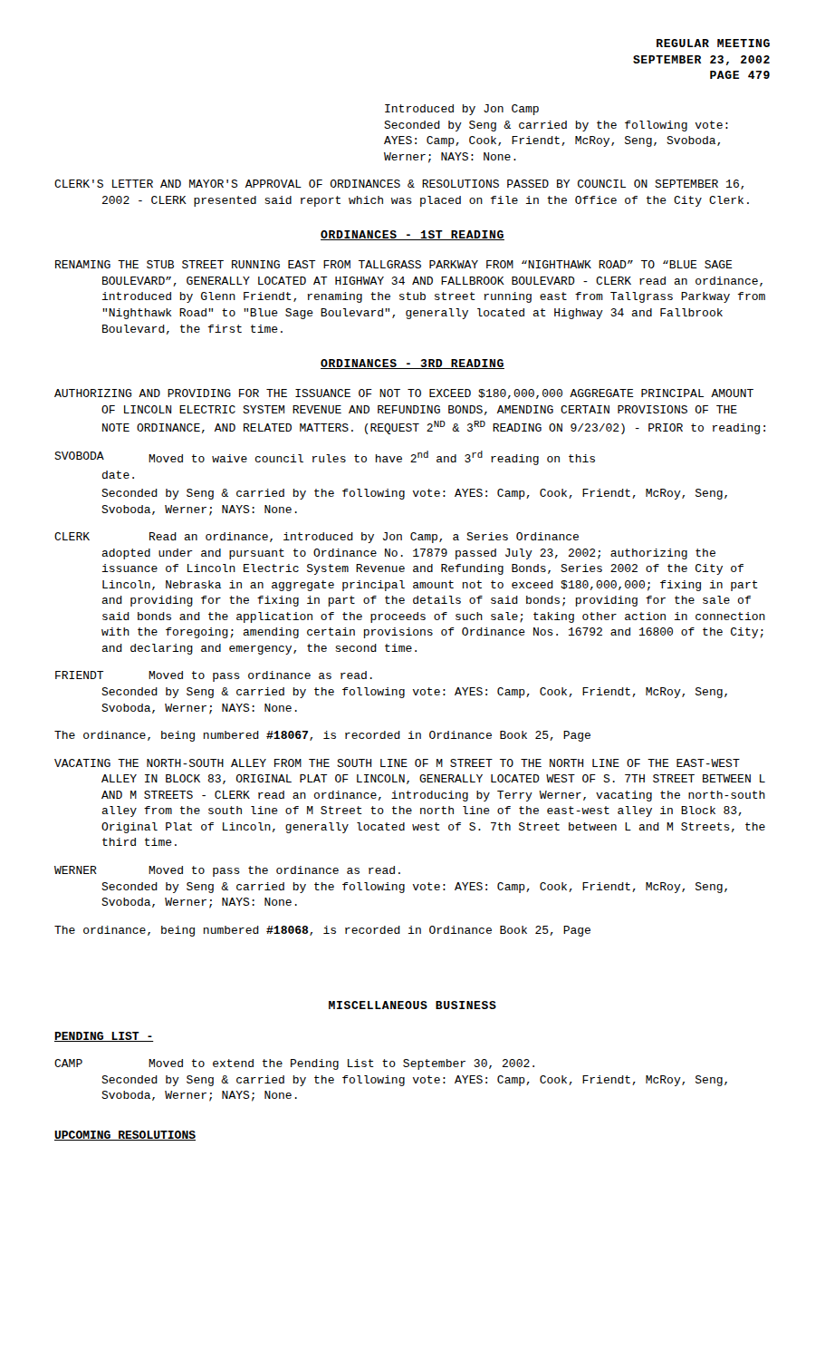REGULAR MEETING
SEPTEMBER 23, 2002
PAGE 479
Introduced by Jon Camp
Seconded by Seng & carried by the following vote: AYES: Camp, Cook, Friendt, McRoy, Seng, Svoboda, Werner; NAYS: None.
CLERK'S LETTER AND MAYOR'S APPROVAL OF ORDINANCES & RESOLUTIONS PASSED BY COUNCIL ON SEPTEMBER 16, 2002 - CLERK presented said report which was placed on file in the Office of the City Clerk.
ORDINANCES - 1ST READING
RENAMING THE STUB STREET RUNNING EAST FROM TALLGRASS PARKWAY FROM “NIGHTHAWK ROAD” TO “BLUE SAGE BOULEVARD”, GENERALLY LOCATED AT HIGHWAY 34 AND FALLBROOK BOULEVARD - CLERK read an ordinance, introduced by Glenn Friendt, renaming the stub street running east from Tallgrass Parkway from "Nighthawk Road" to "Blue Sage Boulevard", generally located at Highway 34 and Fallbrook Boulevard, the first time.
ORDINANCES - 3RD READING
AUTHORIZING AND PROVIDING FOR THE ISSUANCE OF NOT TO EXCEED $180,000,000 AGGREGATE PRINCIPAL AMOUNT OF LINCOLN ELECTRIC SYSTEM REVENUE AND REFUNDING BONDS, AMENDING CERTAIN PROVISIONS OF THE NOTE ORDINANCE, AND RELATED MATTERS. (REQUEST 2ND & 3RD READING ON 9/23/02) - PRIOR to reading:
SVOBODAMoved to waive council rules to have 2nd and 3rd reading on this
date.
Seconded by Seng & carried by the following vote: AYES: Camp, Cook, Friendt, McRoy, Seng, Svoboda, Werner; NAYS: None.
CLERKRead an ordinance, introduced by Jon Camp, a Series Ordinance
adopted under and pursuant to Ordinance No. 17879 passed July 23, 2002; authorizing the issuance of Lincoln Electric System Revenue and Refunding Bonds, Series 2002 of the City of Lincoln, Nebraska in an aggregate principal amount not to exceed $180,000,000; fixing in part and providing for the fixing in part of the details of said bonds; providing for the sale of said bonds and the application of the proceeds of such sale; taking other action in connection with the foregoing; amending certain provisions of Ordinance Nos. 16792 and 16800 of the City; and declaring and emergency, the second time.
FRIENDTMoved to pass ordinance as read.
Seconded by Seng & carried by the following vote: AYES: Camp, Cook, Friendt, McRoy, Seng, Svoboda, Werner; NAYS: None.
The ordinance, being numbered #18067, is recorded in Ordinance Book 25, Page
VACATING THE NORTH-SOUTH ALLEY FROM THE SOUTH LINE OF M STREET TO THE NORTH LINE OF THE EAST-WEST ALLEY IN BLOCK 83, ORIGINAL PLAT OF LINCOLN, GENERALLY LOCATED WEST OF S. 7TH STREET BETWEEN L AND M STREETS - CLERK read an ordinance, introducing by Terry Werner, vacating the north-south alley from the south line of M Street to the north line of the east-west alley in Block 83, Original Plat of Lincoln, generally located west of S. 7th Street between L and M Streets, the third time.
WERNERMoved to pass the ordinance as read.
Seconded by Seng & carried by the following vote: AYES: Camp, Cook, Friendt, McRoy, Seng, Svoboda, Werner; NAYS: None.
The ordinance, being numbered #18068, is recorded in Ordinance Book 25, Page
MISCELLANEOUS BUSINESS
PENDING LIST -
CAMPMoved to extend the Pending List to September 30, 2002.
Seconded by Seng & carried by the following vote: AYES: Camp, Cook, Friendt, McRoy, Seng, Svoboda, Werner; NAYS; None.
UPCOMING RESOLUTIONS